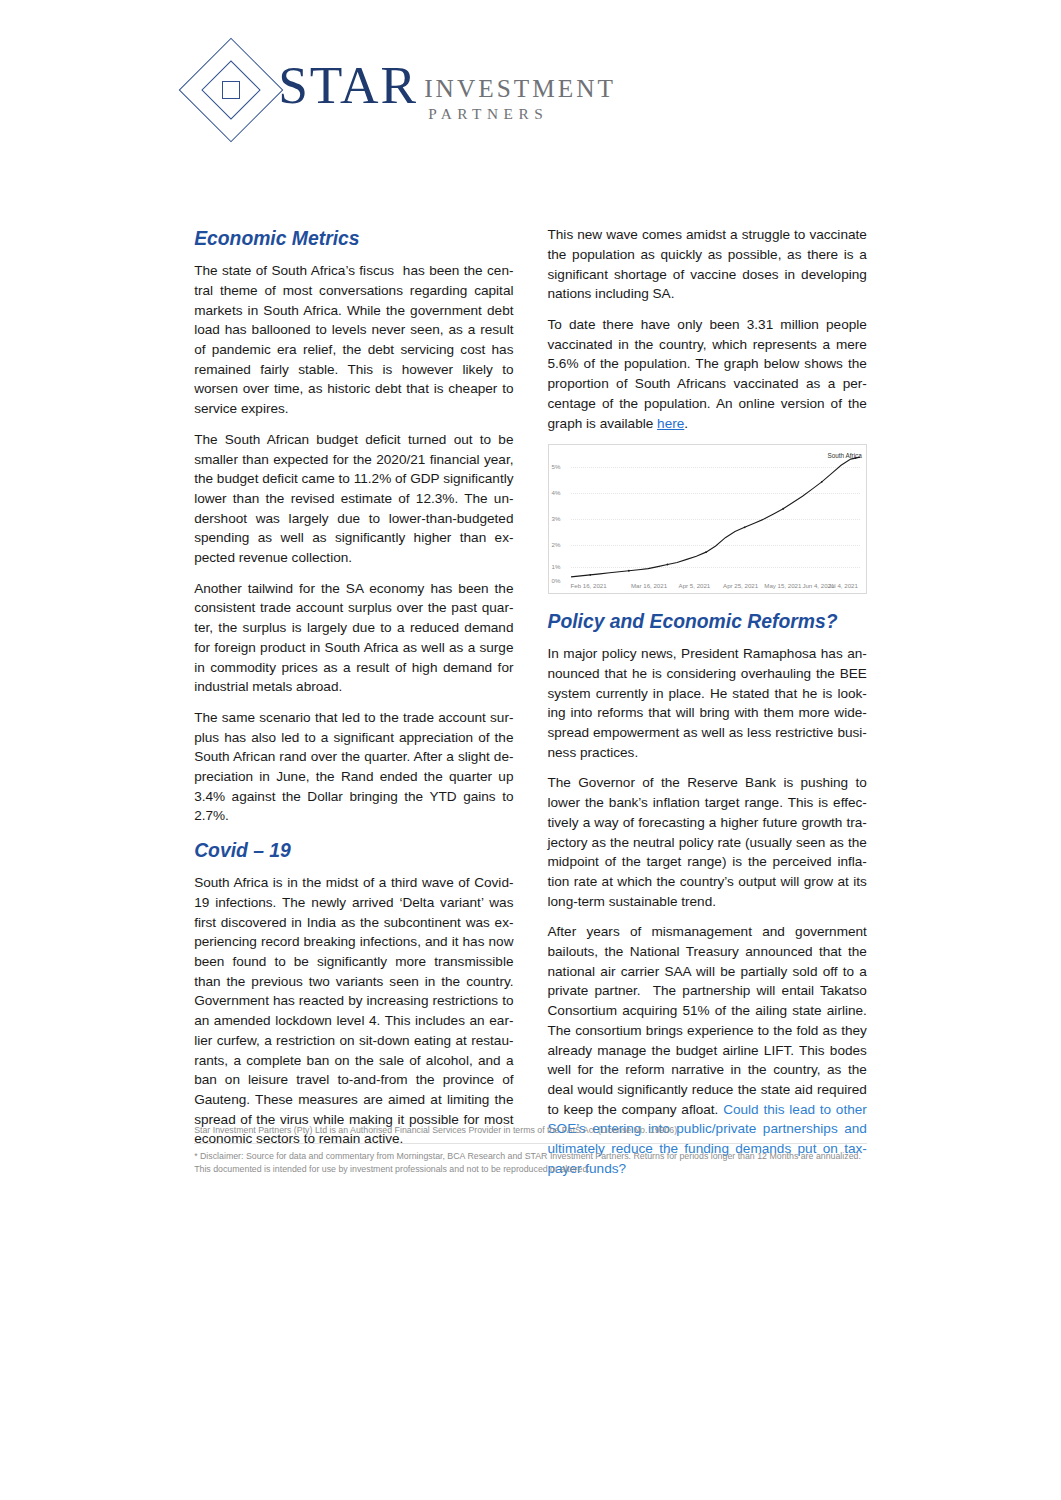STAR INVESTMENT PARTNERS
Economic Metrics
The state of South Africa’s fiscus has been the central theme of most conversations regarding capital markets in South Africa. While the government debt load has ballooned to levels never seen, as a result of pandemic era relief, the debt servicing cost has remained fairly stable. This is however likely to worsen over time, as historic debt that is cheaper to service expires.
The South African budget deficit turned out to be smaller than expected for the 2020/21 financial year, the budget deficit came to 11.2% of GDP significantly lower than the revised estimate of 12.3%. The undershoot was largely due to lower-than-budgeted spending as well as significantly higher than expected revenue collection.
Another tailwind for the SA economy has been the consistent trade account surplus over the past quarter, the surplus is largely due to a reduced demand for foreign product in South Africa as well as a surge in commodity prices as a result of high demand for industrial metals abroad.
The same scenario that led to the trade account surplus has also led to a significant appreciation of the South African rand over the quarter. After a slight depreciation in June, the Rand ended the quarter up 3.4% against the Dollar bringing the YTD gains to 2.7%.
Covid – 19
South Africa is in the midst of a third wave of Covid-19 infections. The newly arrived ‘Delta variant’ was first discovered in India as the subcontinent was experiencing record breaking infections, and it has now been found to be significantly more transmissible than the previous two variants seen in the country. Government has reacted by increasing restrictions to an amended lockdown level 4. This includes an earlier curfew, a restriction on sit-down eating at restaurants, a complete ban on the sale of alcohol, and a ban on leisure travel to-and-from the province of Gauteng. These measures are aimed at limiting the spread of the virus while making it possible for most economic sectors to remain active.
This new wave comes amidst a struggle to vaccinate the population as quickly as possible, as there is a significant shortage of vaccine doses in developing nations including SA.
To date there have only been 3.31 million people vaccinated in the country, which represents a mere 5.6% of the population. The graph below shows the proportion of South Africans vaccinated as a percentage of the population. An online version of the graph is available here.
5% 4% 3% 2% 1% 0% South Africa
Feb 16, 2021 Mar 16, 2021 Apr 5, 2021 Apr 25, 2021 May 15, 2021 Jun 4, 2021 Jul 4, 2021
Policy and Economic Reforms?
In major policy news, President Ramaphosa has announced that he is considering overhauling the BEE system currently in place. He stated that he is looking into reforms that will bring with them more widespread empowerment as well as less restrictive business practices.
The Governor of the Reserve Bank is pushing to lower the bank’s inflation target range. This is effectively a way of forecasting a higher future growth trajectory as the neutral policy rate (usually seen as the midpoint of the target range) is the perceived inflation rate at which the country’s output will grow at its long-term sustainable trend.
After years of mismanagement and government bailouts, the National Treasury announced that the national air carrier SAA will be partially sold off to a private partner. The partnership will entail Takatso Consortium acquiring 51% of the ailing state airline. The consortium brings experience to the fold as they already manage the budget airline LIFT. This bodes well for the reform narrative in the country, as the deal would significantly reduce the state aid required to keep the company afloat. Could this lead to other SOE’s entering into public/private partnerships and ultimately reduce the funding demands put on taxpayer funds?
Star Investment Partners (Pty) Ltd is an Authorised Financial Services Provider in terms of the FAIS Act (License No. 19906)
* Disclaimer: Source for data and commentary from Morningstar, BCA Research and STAR Investment Partners. Returns for periods longer than 12 Months are annualized. This documented is intended for use by investment professionals and not to be reproduced or altered.